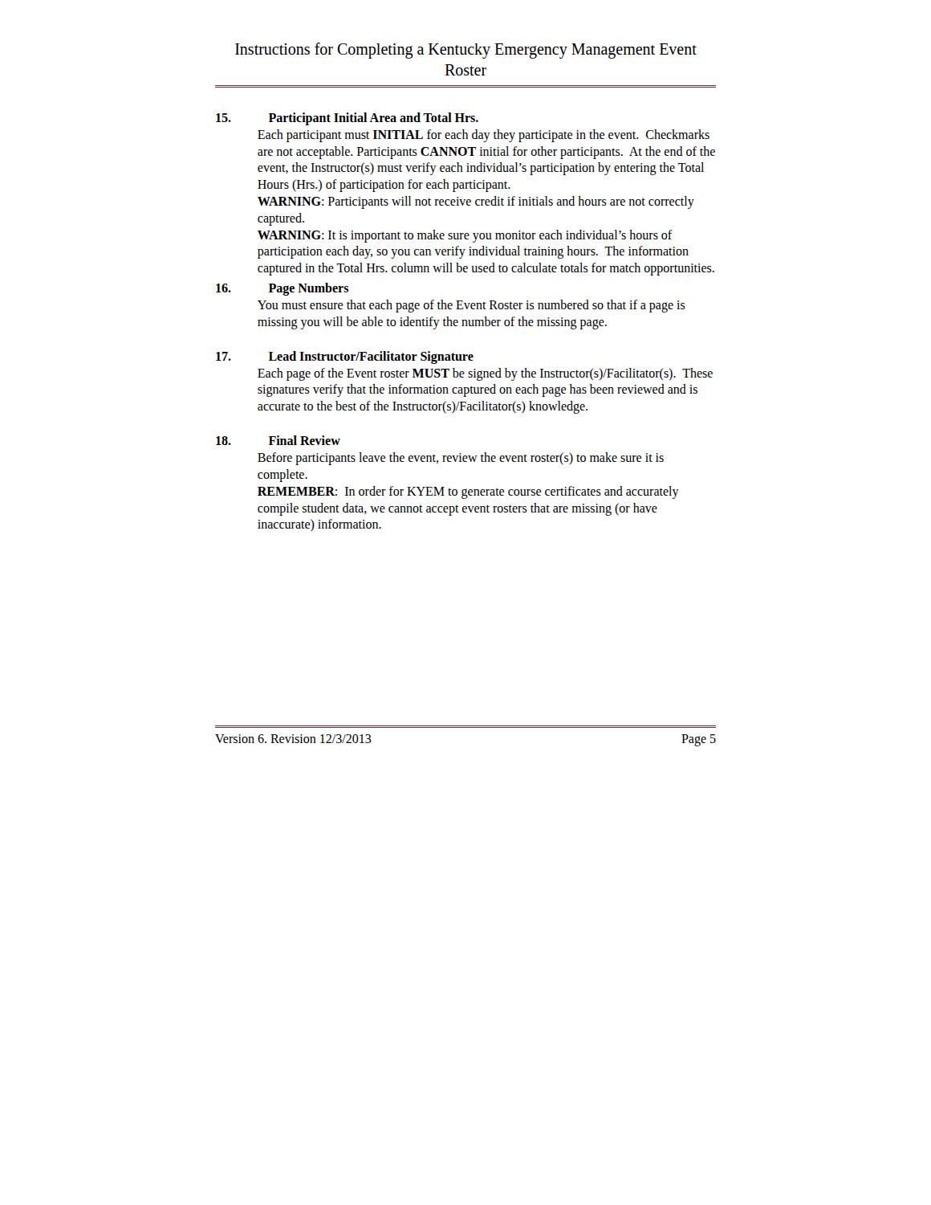Instructions for Completing a Kentucky Emergency Management Event Roster
15. Participant Initial Area and Total Hrs.
Each participant must INITIAL for each day they participate in the event. Checkmarks are not acceptable. Participants CANNOT initial for other participants. At the end of the event, the Instructor(s) must verify each individual’s participation by entering the Total Hours (Hrs.) of participation for each participant.
WARNING: Participants will not receive credit if initials and hours are not correctly captured.
WARNING: It is important to make sure you monitor each individual’s hours of participation each day, so you can verify individual training hours. The information captured in the Total Hrs. column will be used to calculate totals for match opportunities.
16. Page Numbers
You must ensure that each page of the Event Roster is numbered so that if a page is missing you will be able to identify the number of the missing page.
17. Lead Instructor/Facilitator Signature
Each page of the Event roster MUST be signed by the Instructor(s)/Facilitator(s). These signatures verify that the information captured on each page has been reviewed and is accurate to the best of the Instructor(s)/Facilitator(s) knowledge.
18. Final Review
Before participants leave the event, review the event roster(s) to make sure it is complete.
REMEMBER: In order for KYEM to generate course certificates and accurately compile student data, we cannot accept event rosters that are missing (or have inaccurate) information.
Version 6. Revision 12/3/2013 Page 5